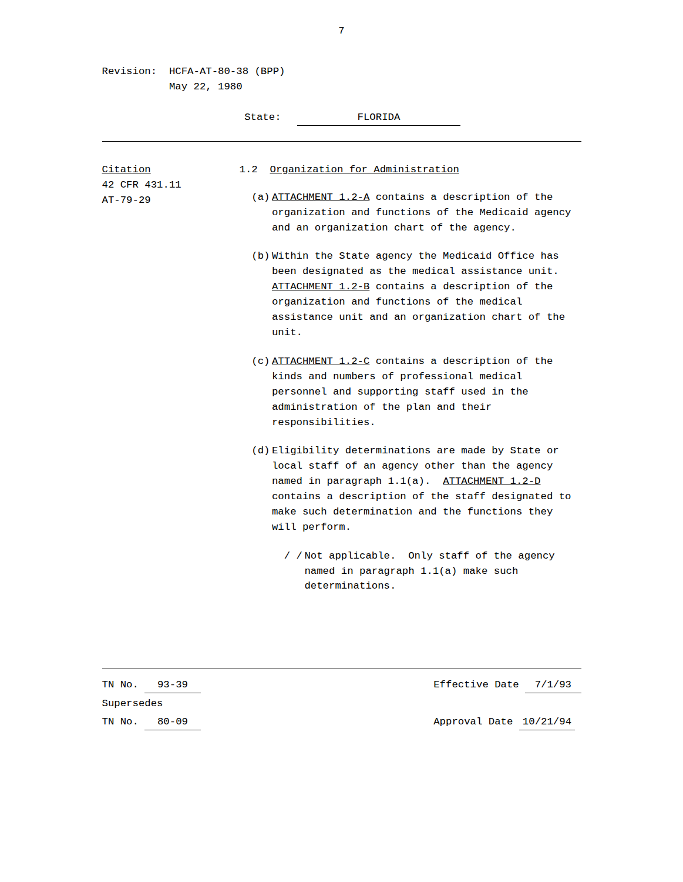7
Revision: HCFA-AT-80-38 (BPP)
May 22, 1980
State: FLORIDA
Citation
42 CFR 431.11
AT-79-29
1.2 Organization for Administration
(a)
ATTACHMENT 1.2-A contains a description of the organization and functions of the Medicaid agency and an organization chart of the agency.
(b)
Within the State agency the Medicaid Office has been designated as the medical assistance unit. ATTACHMENT 1.2-B contains a description of the organization and functions of the medical assistance unit and an organization chart of the unit.
(c)
ATTACHMENT 1.2-C contains a description of the kinds and numbers of professional medical personnel and supporting staff used in the administration of the plan and their responsibilities.
(d)
Eligibility determinations are made by State or local staff of an agency other than the agency named in paragraph 1.1(a). ATTACHMENT 1.2-D contains a description of the staff designated to make such determination and the functions they will perform.
/ /
Not applicable. Only staff of the agency named in paragraph 1.1(a) make such determinations.
TN No. 93-39
Supersedes
TN No. 80-09
Effective Date 7/1/93
Approval Date 10/21/94